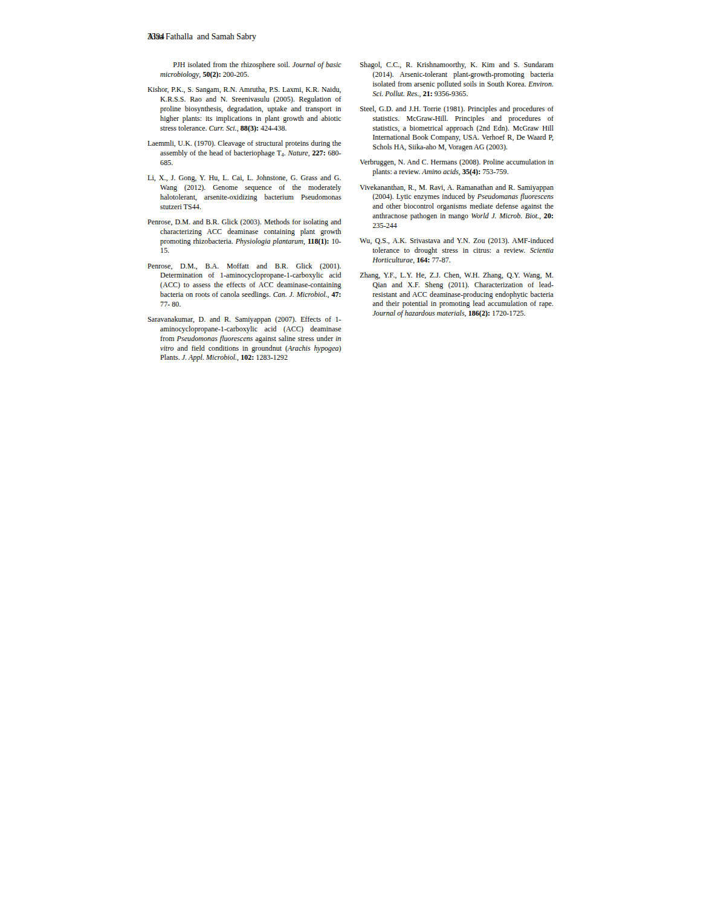3394 Alaa Fathalla and Samah Sabry
PJH isolated from the rhizosphere soil. Journal of basic microbiology, 50(2): 200-205.
Kishor, P.K., S. Sangam, R.N. Amrutha, P.S. Laxmi, K.R. Naidu, K.R.S.S. Rao and N. Sreenivasulu (2005). Regulation of proline biosynthesis, degradation, uptake and transport in higher plants: its implications in plant growth and abiotic stress tolerance. Curr. Sci., 88(3): 424-438.
Laemmli, U.K. (1970). Cleavage of structural proteins during the assembly of the head of bacteriophage T4. Nature, 227: 680-685.
Li, X., J. Gong, Y. Hu, L. Cai, L. Johnstone, G. Grass and G. Wang (2012). Genome sequence of the moderately halotolerant, arsenite-oxidizing bacterium Pseudomonas stutzeri TS44.
Penrose, D.M. and B.R. Glick (2003). Methods for isolating and characterizing ACC deaminase containing plant growth promoting rhizobacteria. Physiologia plantarum, 118(1): 10-15.
Penrose, D.M., B.A. Moffatt and B.R. Glick (2001). Determination of 1-aminocyclopropane-1-carboxylic acid (ACC) to assess the effects of ACC deaminase-containing bacteria on roots of canola seedlings. Can. J. Microbiol., 47: 77- 80.
Saravanakumar, D. and R. Samiyappan (2007). Effects of 1-aminocyclopropane-1-carboxylic acid (ACC) deaminase from Pseudomonas fluorescens against saline stress under in vitro and field conditions in groundnut (Arachis hypogea) Plants. J. Appl. Microbiol., 102: 1283-1292
Shagol, C.C., R. Krishnamoorthy, K. Kim and S. Sundaram (2014). Arsenic-tolerant plant-growth-promoting bacteria isolated from arsenic polluted soils in South Korea. Environ. Sci. Pollut. Res., 21: 9356-9365.
Steel, G.D. and J.H. Torrie (1981). Principles and procedures of statistics. McGraw-Hill. Principles and procedures of statistics, a biometrical approach (2nd Edn). McGraw Hill International Book Company, USA. Verhoef R, De Waard P, Schols HA, Siika-aho M, Voragen AG (2003).
Verbruggen, N. And C. Hermans (2008). Proline accumulation in plants: a review. Amino acids, 35(4): 753-759.
Vivekananthan, R., M. Ravi, A. Ramanathan and R. Samiyappan (2004). Lytic enzymes induced by Pseudomanas fluorescens and other biocontrol organisms mediate defense against the anthracnose pathogen in mango World J. Microb. Biot., 20: 235-244
Wu, Q.S., A.K. Srivastava and Y.N. Zou (2013). AMF-induced tolerance to drought stress in citrus: a review. Scientia Horticulturae, 164: 77-87.
Zhang, Y.F., L.Y. He, Z.J. Chen, W.H. Zhang, Q.Y. Wang, M. Qian and X.F. Sheng (2011). Characterization of lead-resistant and ACC deaminase-producing endophytic bacteria and their potential in promoting lead accumulation of rape. Journal of hazardous materials, 186(2): 1720-1725.